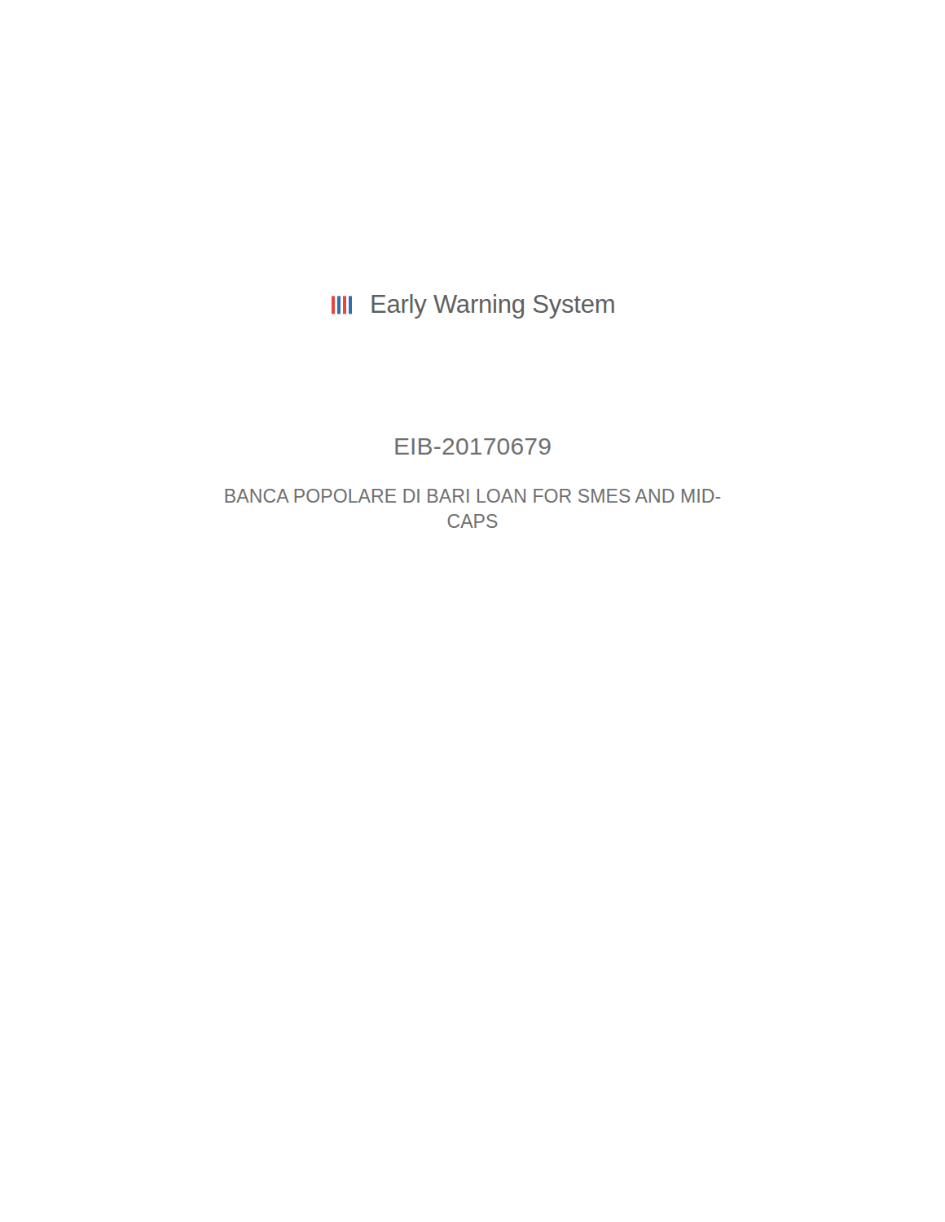Early Warning System
EIB-20170679
Banca Popolare di Bari Loan for SMEs and Mid-Caps